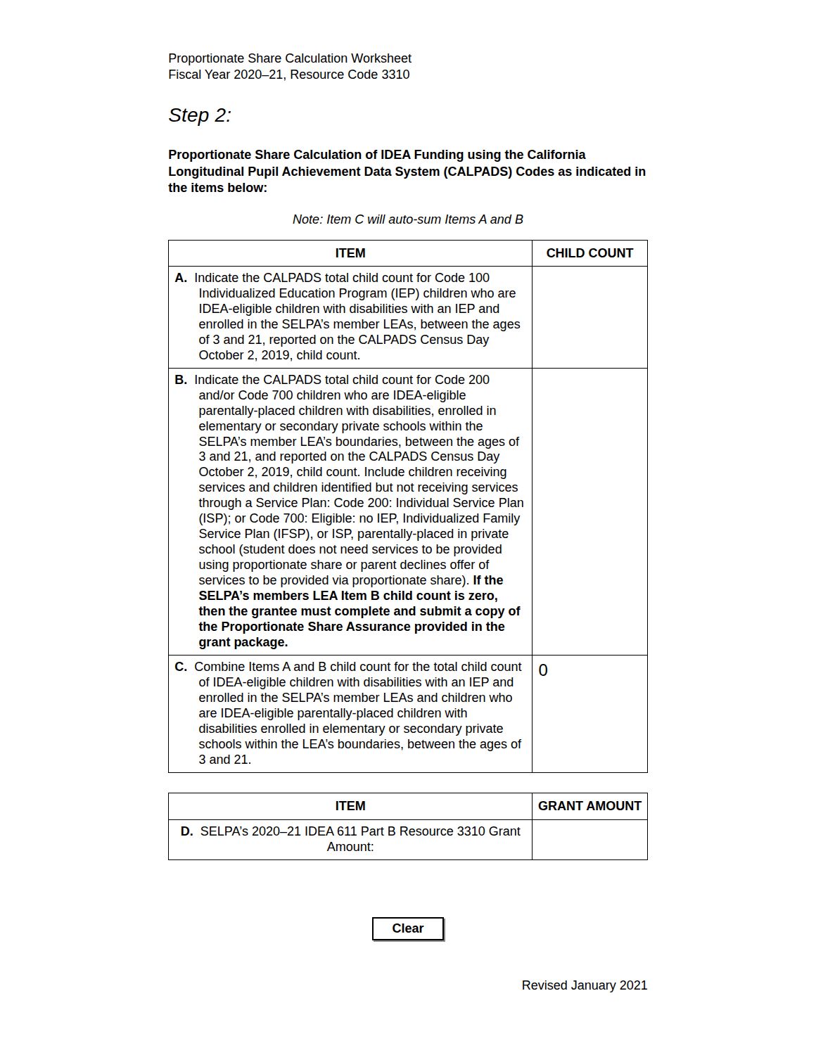Proportionate Share Calculation Worksheet
Fiscal Year 2020–21, Resource Code 3310
Step 2:
Proportionate Share Calculation of IDEA Funding using the California Longitudinal Pupil Achievement Data System (CALPADS) Codes as indicated in the items below:
Note: Item C will auto-sum Items A and B
| ITEM | CHILD COUNT |
| --- | --- |
| A. Indicate the CALPADS total child count for Code 100 Individualized Education Program (IEP) children who are IDEA-eligible children with disabilities with an IEP and enrolled in the SELPA’s member LEAs, between the ages of 3 and 21, reported on the CALPADS Census Day October 2, 2019, child count. | |
| B. Indicate the CALPADS total child count for Code 200 and/or Code 700 children who are IDEA-eligible parentally-placed children with disabilities, enrolled in elementary or secondary private schools within the SELPA’s member LEA’s boundaries, between the ages of 3 and 21, and reported on the CALPADS Census Day October 2, 2019, child count. Include children receiving services and children identified but not receiving services through a Service Plan: Code 200: Individual Service Plan (ISP); or Code 700: Eligible: no IEP, Individualized Family Service Plan (IFSP), or ISP, parentally-placed in private school (student does not need services to be provided using proportionate share or parent declines offer of services to be provided via proportionate share). If the SELPA’s members LEA Item B child count is zero, then the grantee must complete and submit a copy of the Proportionate Share Assurance provided in the grant package. | |
| C. Combine Items A and B child count for the total child count of IDEA-eligible children with disabilities with an IEP and enrolled in the SELPA’s member LEAs and children who are IDEA-eligible parentally-placed children with disabilities enrolled in elementary or secondary private schools within the LEA’s boundaries, between the ages of 3 and 21. | 0 |
| ITEM | GRANT AMOUNT |
| --- | --- |
| D. SELPA’s 2020–21 IDEA 611 Part B Resource 3310 Grant Amount: | |
Clear
Revised January 2021